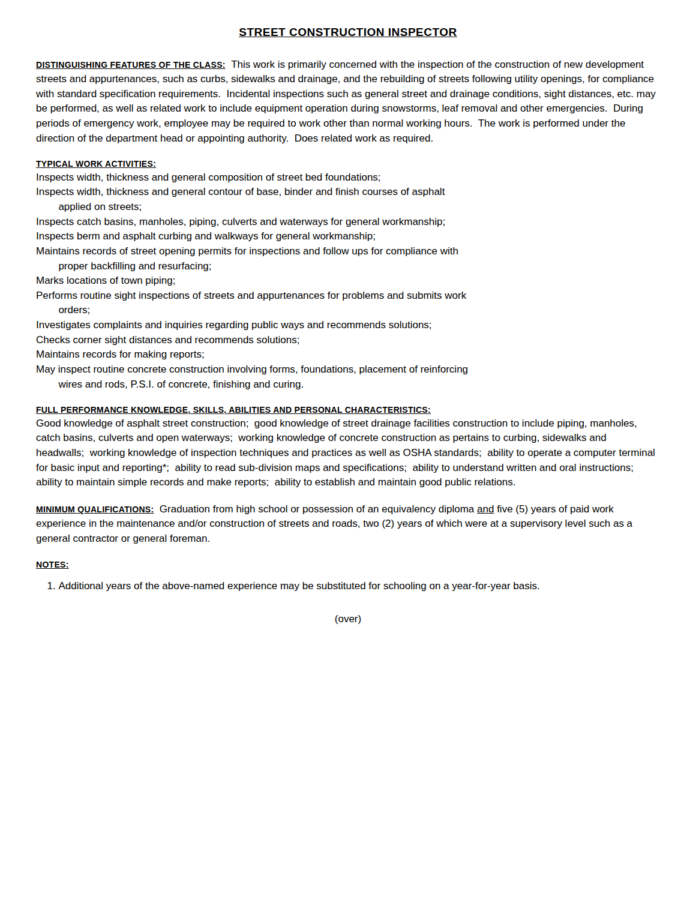STREET CONSTRUCTION INSPECTOR
DISTINGUISHING FEATURES OF THE CLASS: This work is primarily concerned with the inspection of the construction of new development streets and appurtenances, such as curbs, sidewalks and drainage, and the rebuilding of streets following utility openings, for compliance with standard specification requirements. Incidental inspections such as general street and drainage conditions, sight distances, etc. may be performed, as well as related work to include equipment operation during snowstorms, leaf removal and other emergencies. During periods of emergency work, employee may be required to work other than normal working hours. The work is performed under the direction of the department head or appointing authority. Does related work as required.
TYPICAL WORK ACTIVITIES:
Inspects width, thickness and general composition of street bed foundations;
Inspects width, thickness and general contour of base, binder and finish courses of asphalt
applied on streets;
Inspects catch basins, manholes, piping, culverts and waterways for general workmanship;
Inspects berm and asphalt curbing and walkways for general workmanship;
Maintains records of street opening permits for inspections and follow ups for compliance with
proper backfilling and resurfacing;
Marks locations of town piping;
Performs routine sight inspections of streets and appurtenances for problems and submits work
orders;
Investigates complaints and inquiries regarding public ways and recommends solutions;
Checks corner sight distances and recommends solutions;
Maintains records for making reports;
May inspect routine concrete construction involving forms, foundations, placement of reinforcing
wires and rods, P.S.I. of concrete, finishing and curing.
FULL PERFORMANCE KNOWLEDGE, SKILLS, ABILITIES AND PERSONAL CHARACTERISTICS:
Good knowledge of asphalt street construction; good knowledge of street drainage facilities construction to include piping, manholes, catch basins, culverts and open waterways; working knowledge of concrete construction as pertains to curbing, sidewalks and headwalls; working knowledge of inspection techniques and practices as well as OSHA standards; ability to operate a computer terminal for basic input and reporting*; ability to read sub-division maps and specifications; ability to understand written and oral instructions; ability to maintain simple records and make reports; ability to establish and maintain good public relations.
MINIMUM QUALIFICATIONS: Graduation from high school or possession of an equivalency diploma and five (5) years of paid work experience in the maintenance and/or construction of streets and roads, two (2) years of which were at a supervisory level such as a general contractor or general foreman.
NOTES:
Additional years of the above-named experience may be substituted for schooling on a year-for-year basis.
(over)